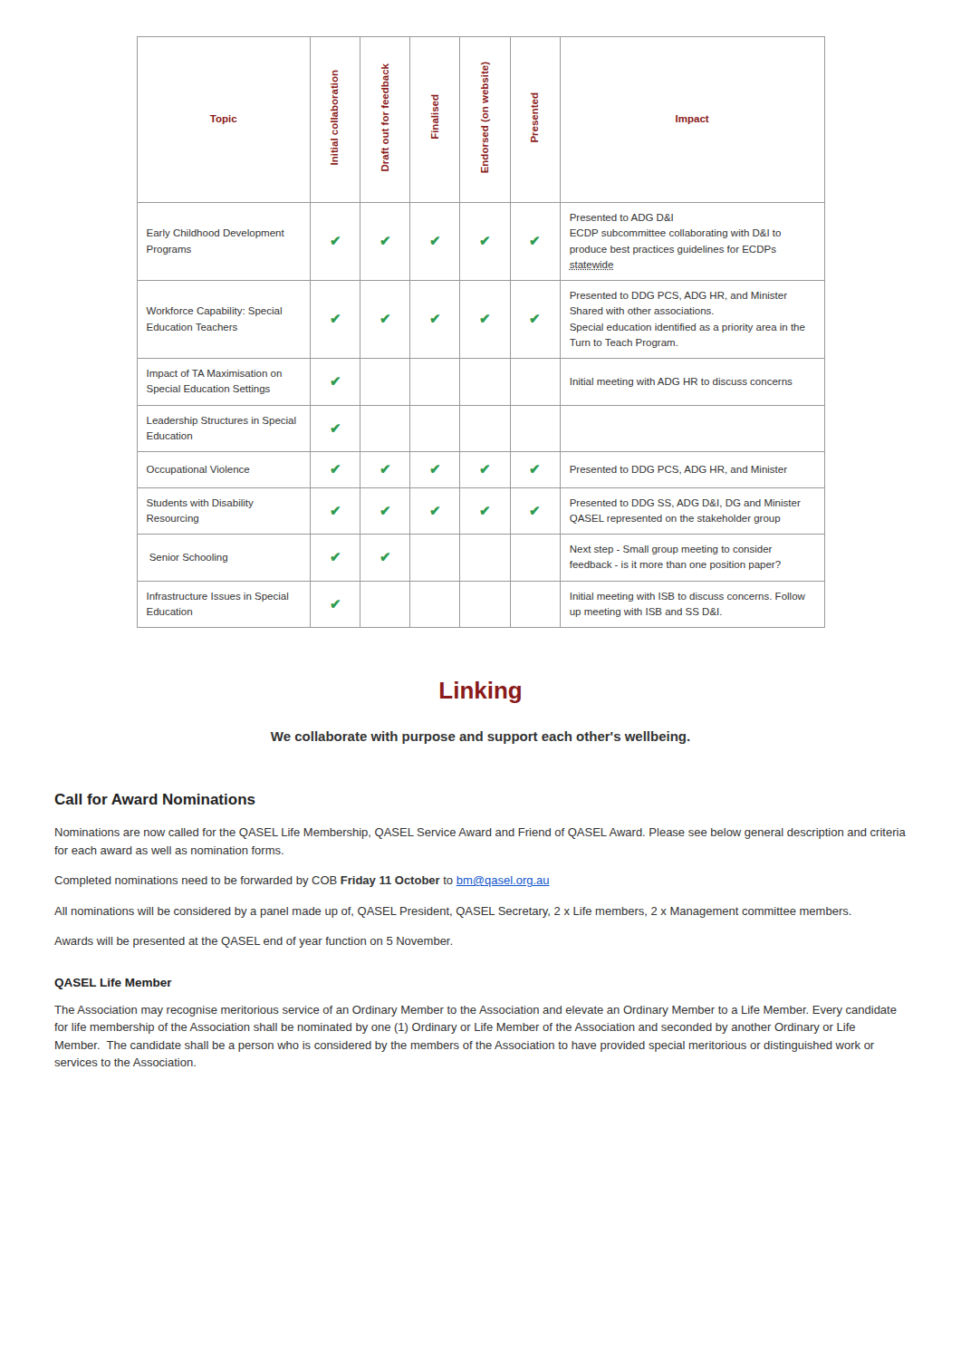| Topic | Initial collaboration | Draft out for feedback | Finalised | Endorsed (on website) | Presented | Impact |
| --- | --- | --- | --- | --- | --- | --- |
| Early Childhood Development Programs | ✔ | ✔ | ✔ | ✔ | ✔ | Presented to ADG D&I ECDP subcommittee collaborating with D&I to produce best practices guidelines for ECDPs statewide |
| Workforce Capability: Special Education Teachers | ✔ | ✔ | ✔ | ✔ | ✔ | Presented to DDG PCS, ADG HR, and Minister Shared with other associations. Special education identified as a priority area in the Turn to Teach Program. |
| Impact of TA Maximisation on Special Education Settings | ✔ | | | | | Initial meeting with ADG HR to discuss concerns |
| Leadership Structures in Special Education | ✔ | | | | | |
| Occupational Violence | ✔ | ✔ | ✔ | ✔ | ✔ | Presented to DDG PCS, ADG HR, and Minister |
| Students with Disability Resourcing | ✔ | ✔ | ✔ | ✔ | ✔ | Presented to DDG SS, ADG D&I, DG and Minister QASEL represented on the stakeholder group |
| Senior Schooling | ✔ | ✔ | | | | Next step - Small group meeting to consider feedback - is it more than one position paper? |
| Infrastructure Issues in Special Education | ✔ | | | | | Initial meeting with ISB to discuss concerns. Follow up meeting with ISB and SS D&I. |
Linking
We collaborate with purpose and support each other's wellbeing.
Call for Award Nominations
Nominations are now called for the QASEL Life Membership, QASEL Service Award and Friend of QASEL Award. Please see below general description and criteria for each award as well as nomination forms.
Completed nominations need to be forwarded by COB Friday 11 October to bm@qasel.org.au
All nominations will be considered by a panel made up of, QASEL President, QASEL Secretary, 2 x Life members, 2 x Management committee members.
Awards will be presented at the QASEL end of year function on 5 November.
QASEL Life Member
The Association may recognise meritorious service of an Ordinary Member to the Association and elevate an Ordinary Member to a Life Member. Every candidate for life membership of the Association shall be nominated by one (1) Ordinary or Life Member of the Association and seconded by another Ordinary or Life Member. The candidate shall be a person who is considered by the members of the Association to have provided special meritorious or distinguished work or services to the Association.